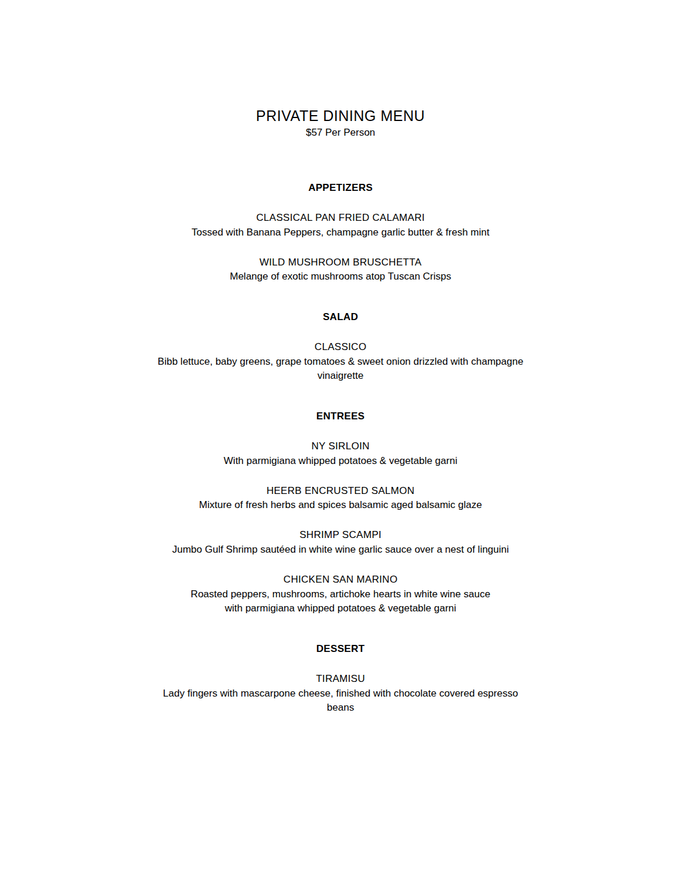PRIVATE DINING MENU
$57 Per Person
APPETIZERS
CLASSICAL PAN FRIED CALAMARI
Tossed with Banana Peppers, champagne garlic butter & fresh mint
WILD MUSHROOM BRUSCHETTA
Melange of exotic mushrooms atop Tuscan Crisps
SALAD
CLASSICO
Bibb lettuce, baby greens, grape tomatoes & sweet onion drizzled with champagne vinaigrette
ENTREES
NY SIRLOIN
With parmigiana whipped potatoes & vegetable garni
HEERB ENCRUSTED SALMON
Mixture of fresh herbs and spices balsamic aged balsamic glaze
SHRIMP SCAMPI
Jumbo Gulf Shrimp sautéed in white wine garlic sauce over a nest of linguini
CHICKEN SAN MARINO
Roasted peppers, mushrooms, artichoke hearts in white wine sauce
with parmigiana whipped potatoes & vegetable garni
DESSERT
TIRAMISU
Lady fingers with mascarpone cheese, finished with chocolate covered espresso beans